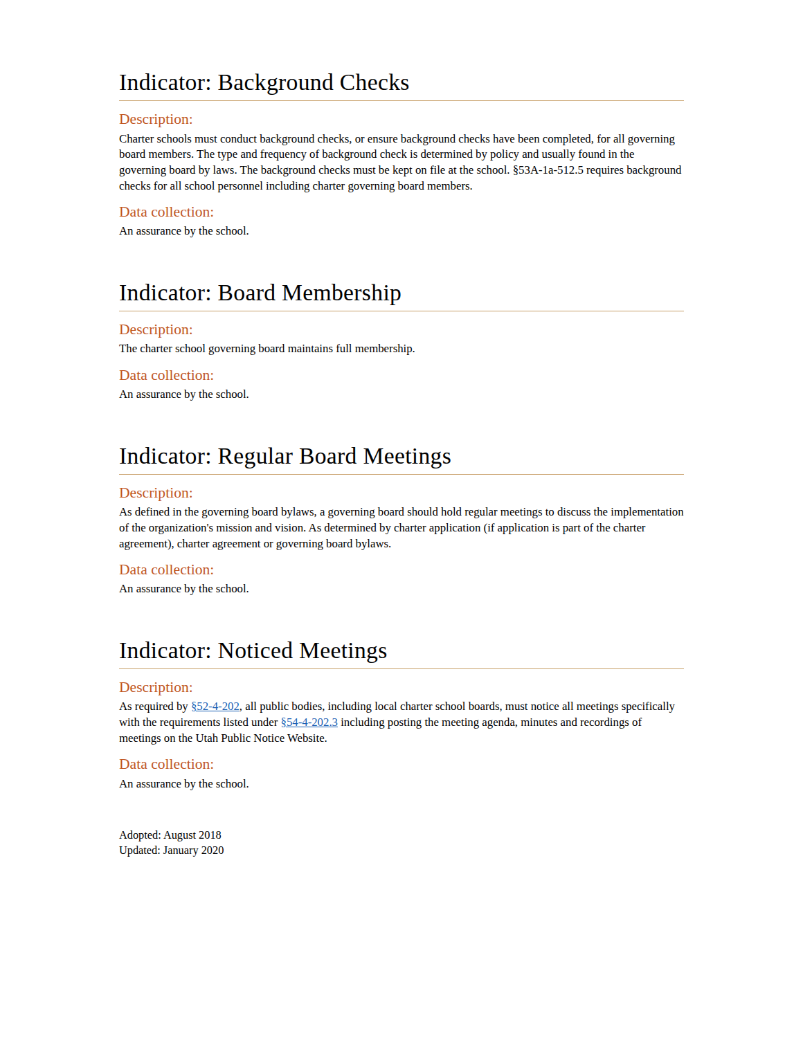Indicator: Background Checks
Description:
Charter schools must conduct background checks, or ensure background checks have been completed, for all governing board members. The type and frequency of background check is determined by policy and usually found in the governing board by laws. The background checks must be kept on file at the school. §53A-1a-512.5 requires background checks for all school personnel including charter governing board members.
Data collection:
An assurance by the school.
Indicator: Board Membership
Description:
The charter school governing board maintains full membership.
Data collection:
An assurance by the school.
Indicator: Regular Board Meetings
Description:
As defined in the governing board bylaws, a governing board should hold regular meetings to discuss the implementation of the organization's mission and vision. As determined by charter application (if application is part of the charter agreement), charter agreement or governing board bylaws.
Data collection:
An assurance by the school.
Indicator: Noticed Meetings
Description:
As required by §52-4-202, all public bodies, including local charter school boards, must notice all meetings specifically with the requirements listed under §54-4-202.3 including posting the meeting agenda, minutes and recordings of meetings on the Utah Public Notice Website.
Data collection:
An assurance by the school.
Adopted: August 2018
Updated: January 2020